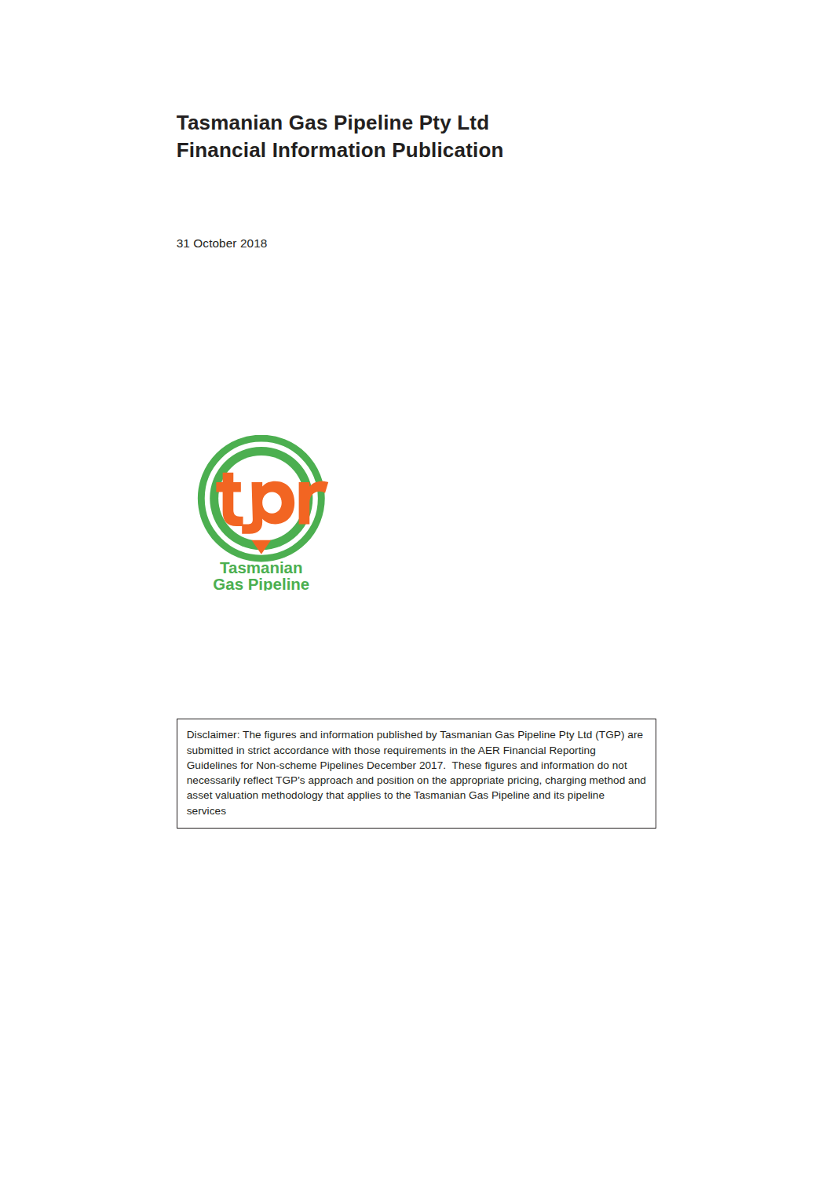Tasmanian Gas Pipeline Pty Ltd
Financial Information Publication
31 October 2018
Tasmanian Gas Pipeline
Disclaimer: The figures and information published by Tasmanian Gas Pipeline Pty Ltd (TGP) are submitted in strict accordance with those requirements in the AER Financial Reporting Guidelines for Non-scheme Pipelines December 2017. These figures and information do not necessarily reflect TGP's approach and position on the appropriate pricing, charging method and asset valuation methodology that applies to the Tasmanian Gas Pipeline and its pipeline services